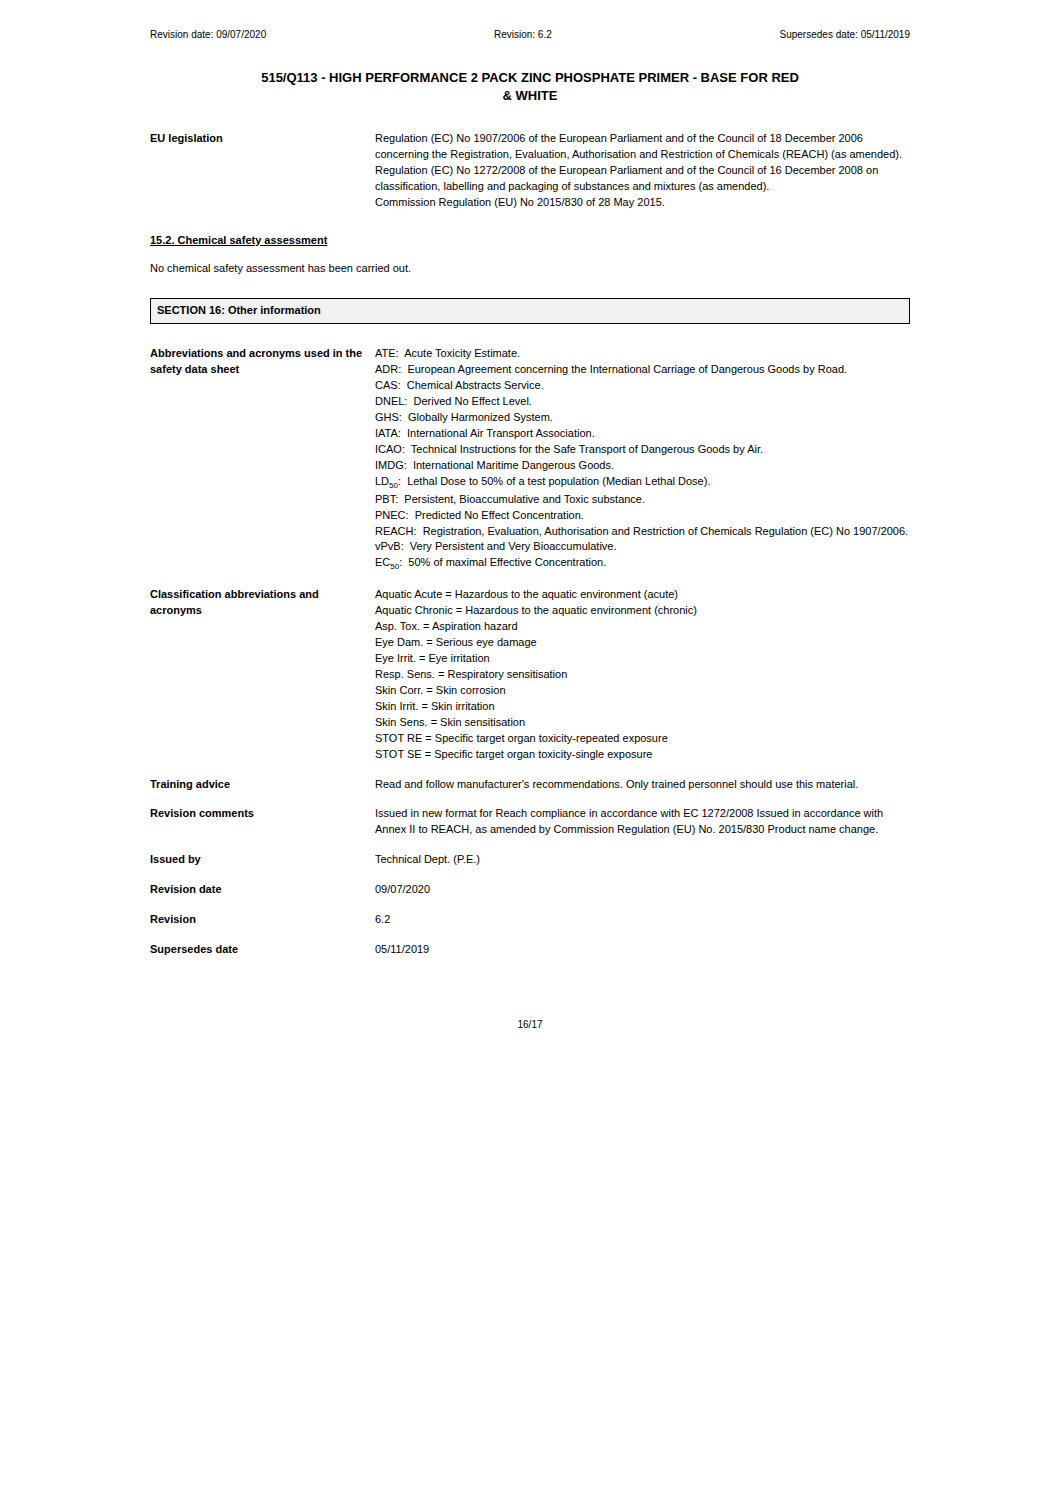Revision date: 09/07/2020
Revision: 6.2
Supersedes date: 05/11/2019
515/Q113 - HIGH PERFORMANCE 2 PACK ZINC PHOSPHATE PRIMER - BASE FOR RED
& WHITE
EU legislation
Regulation (EC) No 1907/2006 of the European Parliament and of the Council of 18 December 2006 concerning the Registration, Evaluation, Authorisation and Restriction of Chemicals (REACH) (as amended).
Regulation (EC) No 1272/2008 of the European Parliament and of the Council of 16 December 2008 on classification, labelling and packaging of substances and mixtures (as amended).
Commission Regulation (EU) No 2015/830 of 28 May 2015.
15.2. Chemical safety assessment
No chemical safety assessment has been carried out.
SECTION 16: Other information
Abbreviations and acronyms used in the safety data sheet
ATE: Acute Toxicity Estimate.
ADR: European Agreement concerning the International Carriage of Dangerous Goods by Road.
CAS: Chemical Abstracts Service.
DNEL: Derived No Effect Level.
GHS: Globally Harmonized System.
IATA: International Air Transport Association.
ICAO: Technical Instructions for the Safe Transport of Dangerous Goods by Air.
IMDG: International Maritime Dangerous Goods.
LD50: Lethal Dose to 50% of a test population (Median Lethal Dose).
PBT: Persistent, Bioaccumulative and Toxic substance.
PNEC: Predicted No Effect Concentration.
REACH: Registration, Evaluation, Authorisation and Restriction of Chemicals Regulation (EC) No 1907/2006.
vPvB: Very Persistent and Very Bioaccumulative.
EC50: 50% of maximal Effective Concentration.
Classification abbreviations and acronyms
Aquatic Acute = Hazardous to the aquatic environment (acute)
Aquatic Chronic = Hazardous to the aquatic environment (chronic)
Asp. Tox. = Aspiration hazard
Eye Dam. = Serious eye damage
Eye Irrit. = Eye irritation
Resp. Sens. = Respiratory sensitisation
Skin Corr. = Skin corrosion
Skin Irrit. = Skin irritation
Skin Sens. = Skin sensitisation
STOT RE = Specific target organ toxicity-repeated exposure
STOT SE = Specific target organ toxicity-single exposure
Training advice
Read and follow manufacturer's recommendations. Only trained personnel should use this material.
Revision comments
Issued in new format for Reach compliance in accordance with EC 1272/2008 Issued in accordance with Annex II to REACH, as amended by Commission Regulation (EU) No. 2015/830 Product name change.
Issued by
Technical Dept. (P.E.)
Revision date
09/07/2020
Revision
6.2
Supersedes date
05/11/2019
16/17